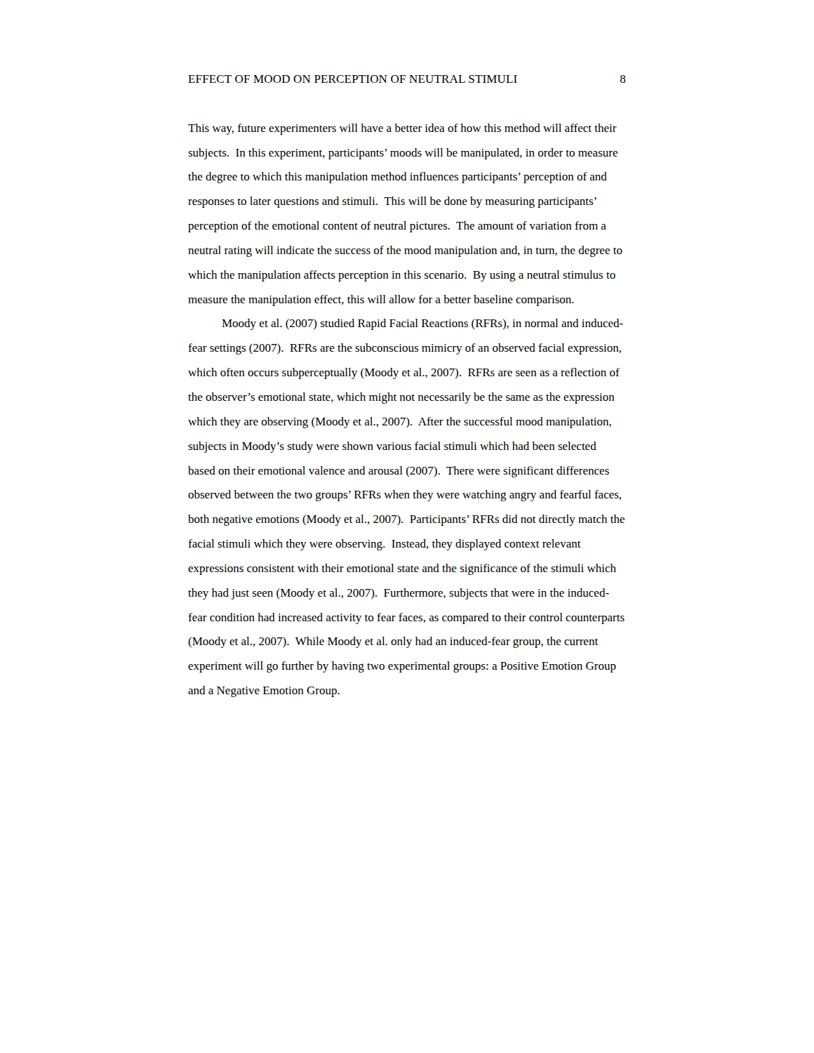Effect of Mood on Perception of Neutral Stimuli 8
This way, future experimenters will have a better idea of how this method will affect their subjects. In this experiment, participants’ moods will be manipulated, in order to measure the degree to which this manipulation method influences participants’ perception of and responses to later questions and stimuli. This will be done by measuring participants’ perception of the emotional content of neutral pictures. The amount of variation from a neutral rating will indicate the success of the mood manipulation and, in turn, the degree to which the manipulation affects perception in this scenario. By using a neutral stimulus to measure the manipulation effect, this will allow for a better baseline comparison.
Moody et al. (2007) studied Rapid Facial Reactions (RFRs), in normal and induced-fear settings (2007). RFRs are the subconscious mimicry of an observed facial expression, which often occurs subperceptually (Moody et al., 2007). RFRs are seen as a reflection of the observer’s emotional state, which might not necessarily be the same as the expression which they are observing (Moody et al., 2007). After the successful mood manipulation, subjects in Moody’s study were shown various facial stimuli which had been selected based on their emotional valence and arousal (2007). There were significant differences observed between the two groups’ RFRs when they were watching angry and fearful faces, both negative emotions (Moody et al., 2007). Participants’ RFRs did not directly match the facial stimuli which they were observing. Instead, they displayed context relevant expressions consistent with their emotional state and the significance of the stimuli which they had just seen (Moody et al., 2007). Furthermore, subjects that were in the induced-fear condition had increased activity to fear faces, as compared to their control counterparts (Moody et al., 2007). While Moody et al. only had an induced-fear group, the current experiment will go further by having two experimental groups: a Positive Emotion Group and a Negative Emotion Group.